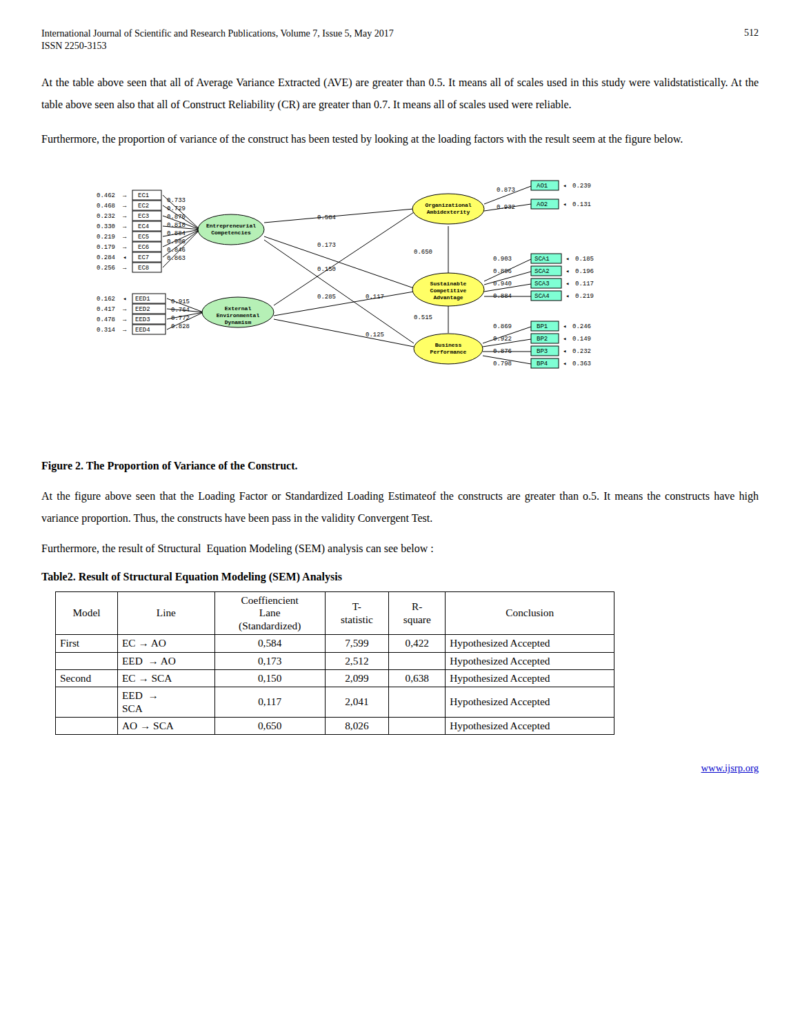International Journal of Scientific and Research Publications, Volume 7, Issue 5, May 2017
ISSN 2250-3153
512
At the table above seen that all of Average Variance Extracted (AVE) are greater than 0.5. It means all of scales used in this study were validstatistically. At the table above seen also that all of Construct Reliability (CR) are greater than 0.7. It means all of scales used were reliable.
Furthermore, the proportion of variance of the construct has been tested by looking at the loading factors with the result seem at the figure below.
0.462 0.468 0.232 0.330 0.219 0.179 0.284 0.256 → → → → → → ◂ → EC1 EC2 EC3 EC4 EC5 EC6 EC7 EC8 0.733 0.729 0.876 0.818 0.884 0.906 0.846 0.863 Entrepreneurial Competencies 0.162 0.417 0.478 0.314 ◂ → → → EED1 EED2 EED3 EED4 0.915 0.764 0.772 0.828 External Environmental Dynamism 0.584 0.173 0.150 0.285 0.117 0.125 0.650 0.515 Organizational Ambidexterity Sustainable Competitive Advantage Business Performance 0.873 0.932 AO1 AO2 ◂ ◂ 0.239 0.131 0.903 0.896 0.940 0.884 SCA1 SCA2 SCA3 SCA4 ◂ ◂ ◂ ◂ 0.185 0.196 0.117 0.219 0.869 0.922 0.876 0.798 BP1 BP2 BP3 BP4 ◂ ◂ ◂ ◂ 0.246 0.149 0.232 0.363
Figure 2. The Proportion of Variance of the Construct.
At the figure above seen that the Loading Factor or Standardized Loading Estimateof the constructs are greater than o.5. It means the constructs have high variance proportion. Thus, the constructs have been pass in the validity Convergent Test.
Furthermore, the result of Structural Equation Modeling (SEM) analysis can see below :
Table2. Result of Structural Equation Modeling (SEM) Analysis
| Model | Line | Coeffiencient Lane (Standardized) | T- statistic | R- square | Conclusion |
| --- | --- | --- | --- | --- | --- |
| First | EC → AO | 0,584 | 7,599 | 0,422 | Hypothesized Accepted |
| | EED → AO | 0,173 | 2,512 | | Hypothesized Accepted |
| Second | EC → SCA | 0,150 | 2,099 | 0,638 | Hypothesized Accepted |
| | EED → SCA | 0,117 | 2,041 | | Hypothesized Accepted |
| | AO → SCA | 0,650 | 8,026 | | Hypothesized Accepted |
www.ijsrp.org